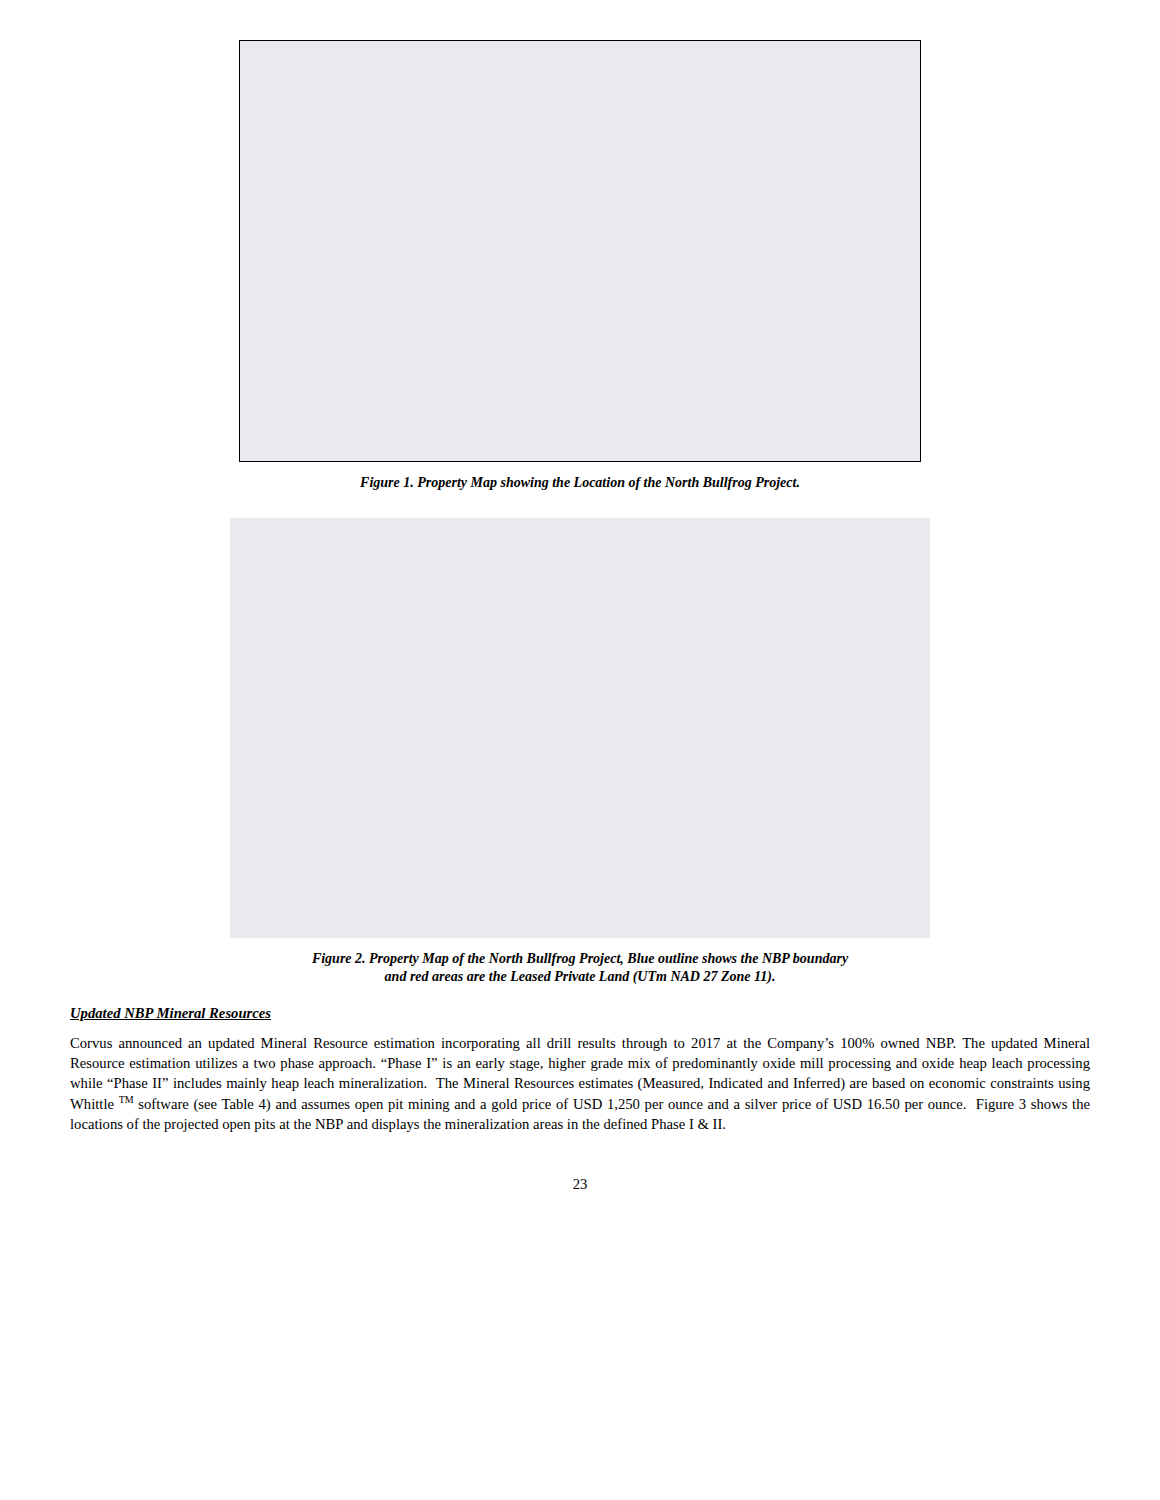Figure 1. Property Map showing the Location of the North Bullfrog Project.
Figure 2. Property Map of the North Bullfrog Project, Blue outline shows the NBP boundary
and red areas are the Leased Private Land (UTm NAD 27 Zone 11).
Updated NBP Mineral Resources
Corvus announced an updated Mineral Resource estimation incorporating all drill results through to 2017 at the Company’s 100% owned NBP. The updated Mineral Resource estimation utilizes a two phase approach. “Phase I” is an early stage, higher grade mix of predominantly oxide mill processing and oxide heap leach processing while “Phase II” includes mainly heap leach mineralization. The Mineral Resources estimates (Measured, Indicated and Inferred) are based on economic constraints using Whittle TM software (see Table 4) and assumes open pit mining and a gold price of USD 1,250 per ounce and a silver price of USD 16.50 per ounce. Figure 3 shows the locations of the projected open pits at the NBP and displays the mineralization areas in the defined Phase I & II.
23